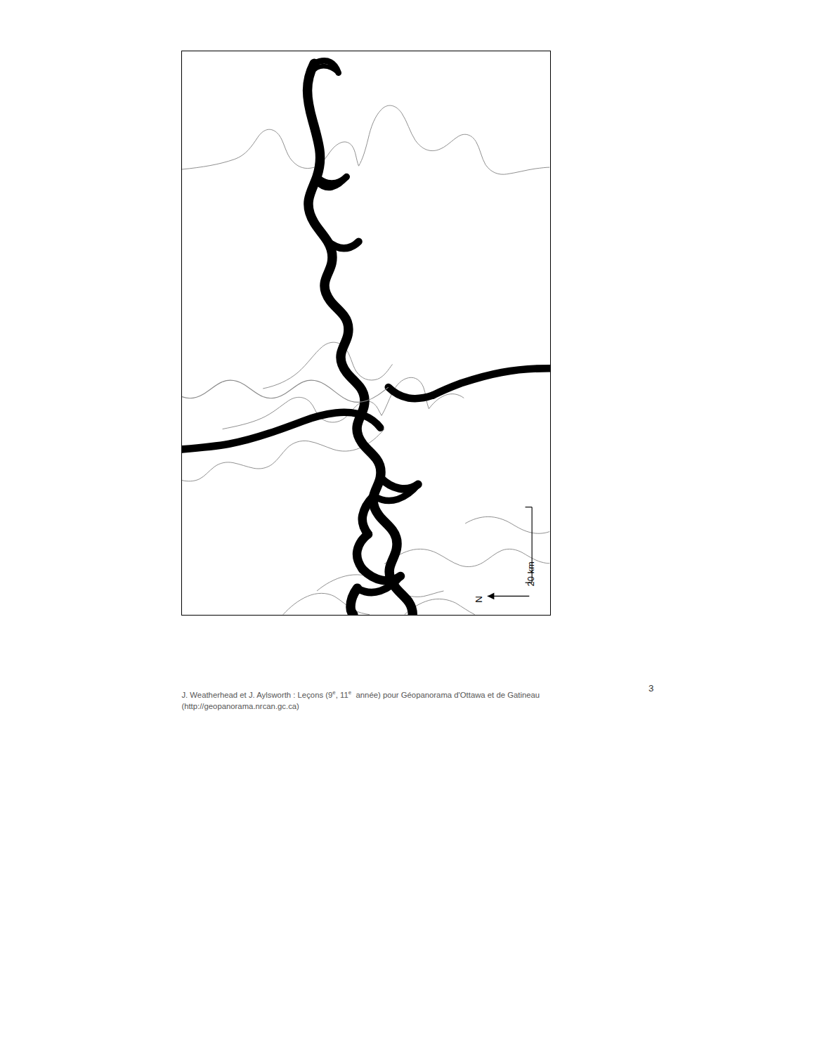20 km N
J. Weatherhead et J. Aylsworth : Leçons (9e, 11e année) pour Géopanorama d'Ottawa et de Gatineau
(http://geopanorama.nrcan.gc.ca)
3